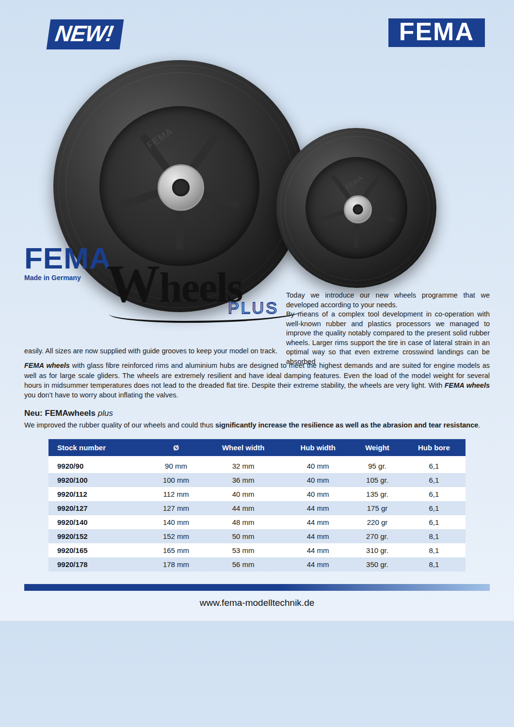NEW!
FEMA
FEMA
FEMA
FEMA
Made in Germany
Wheels
PLUS
Today we introduce our new wheels programme that we developed according to your needs.
By means of a complex tool development in co-operation with well-known rubber and plastics processors we managed to improve the quality notably compared to the present solid rubber wheels. Larger rims support the tire in case of lateral strain in an optimal way so that even extreme crosswind landings can be absorbed
easily. All sizes are now supplied with guide grooves to keep your model on track.
FEMA wheels with glass fibre reinforced rims and aluminium hubs are designed to meet the highest demands and are suited for engine models as well as for large scale gliders. The wheels are extremely resilient and have ideal damping features. Even the load of the model weight for several hours in midsummer temperatures does not lead to the dreaded flat tire. Despite their extreme stability, the wheels are very light. With FEMA wheels you don’t have to worry about inflating the valves.
Neu: FEMAwheels plus
We improved the rubber quality of our wheels and could thus significantly increase the resilience as well as the abrasion and tear resistance.
| Stock number | Ø | Wheel width | Hub width | Weight | Hub bore |
| --- | --- | --- | --- | --- | --- |
| 9920/90 | 90 mm | 32 mm | 40 mm | 95 gr. | 6,1 |
| 9920/100 | 100 mm | 36 mm | 40 mm | 105 gr. | 6,1 |
| 9920/112 | 112 mm | 40 mm | 40 mm | 135 gr. | 6,1 |
| 9920/127 | 127 mm | 44 mm | 44 mm | 175 gr | 6,1 |
| 9920/140 | 140 mm | 48 mm | 44 mm | 220 gr | 6,1 |
| 9920/152 | 152 mm | 50 mm | 44 mm | 270 gr. | 8,1 |
| 9920/165 | 165 mm | 53 mm | 44 mm | 310 gr. | 8,1 |
| 9920/178 | 178 mm | 56 mm | 44 mm | 350 gr. | 8,1 |
www.fema-modelltechnik.de